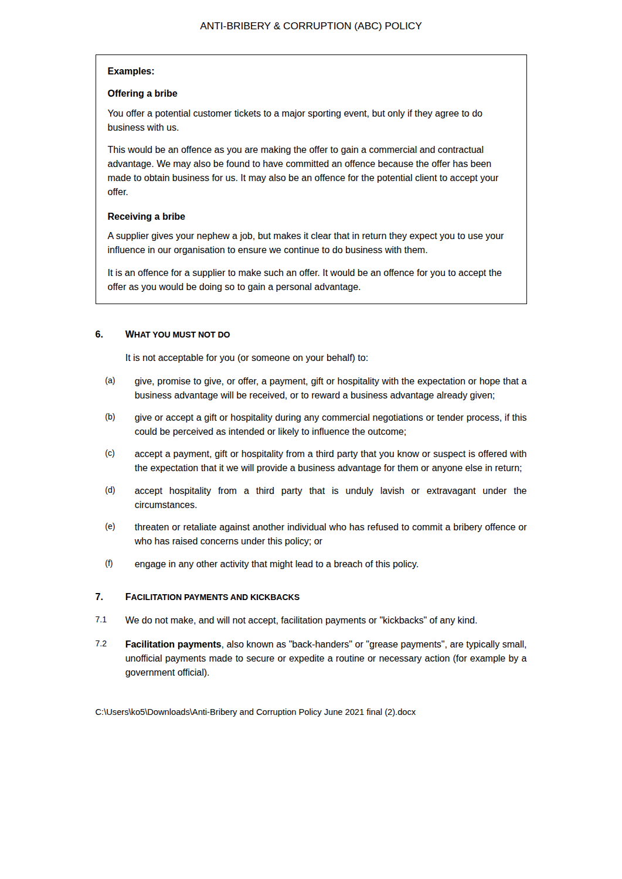ANTI-BRIBERY & CORRUPTION (ABC) POLICY
Examples:
Offering a bribe
You offer a potential customer tickets to a major sporting event, but only if they agree to do business with us.
This would be an offence as you are making the offer to gain a commercial and contractual advantage. We may also be found to have committed an offence because the offer has been made to obtain business for us. It may also be an offence for the potential client to accept your offer.
Receiving a bribe
A supplier gives your nephew a job, but makes it clear that in return they expect you to use your influence in our organisation to ensure we continue to do business with them.
It is an offence for a supplier to make such an offer. It would be an offence for you to accept the offer as you would be doing so to gain a personal advantage.
6. WHAT YOU MUST NOT DO
It is not acceptable for you (or someone on your behalf) to:
(a) give, promise to give, or offer, a payment, gift or hospitality with the expectation or hope that a business advantage will be received, or to reward a business advantage already given;
(b) give or accept a gift or hospitality during any commercial negotiations or tender process, if this could be perceived as intended or likely to influence the outcome;
(c) accept a payment, gift or hospitality from a third party that you know or suspect is offered with the expectation that it we will provide a business advantage for them or anyone else in return;
(d) accept hospitality from a third party that is unduly lavish or extravagant under the circumstances.
(e) threaten or retaliate against another individual who has refused to commit a bribery offence or who has raised concerns under this policy; or
(f) engage in any other activity that might lead to a breach of this policy.
7. FACILITATION PAYMENTS AND KICKBACKS
7.1 We do not make, and will not accept, facilitation payments or "kickbacks" of any kind.
7.2 Facilitation payments, also known as "back-handers" or "grease payments", are typically small, unofficial payments made to secure or expedite a routine or necessary action (for example by a government official).
C:\Users\ko5\Downloads\Anti-Bribery and Corruption Policy June 2021 final (2).docx